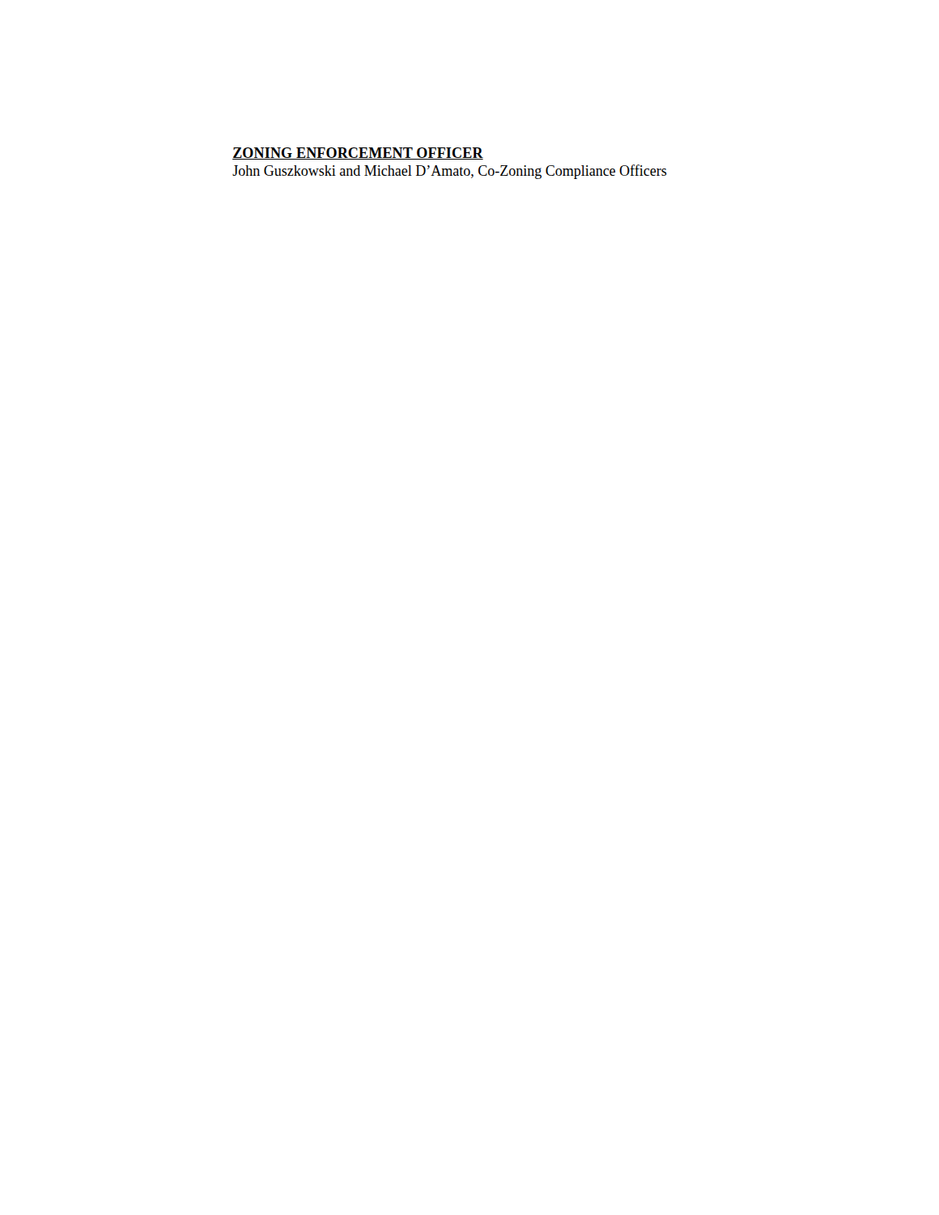ZONING ENFORCEMENT OFFICER
John Guszkowski and Michael D’Amato, Co-Zoning Compliance Officers